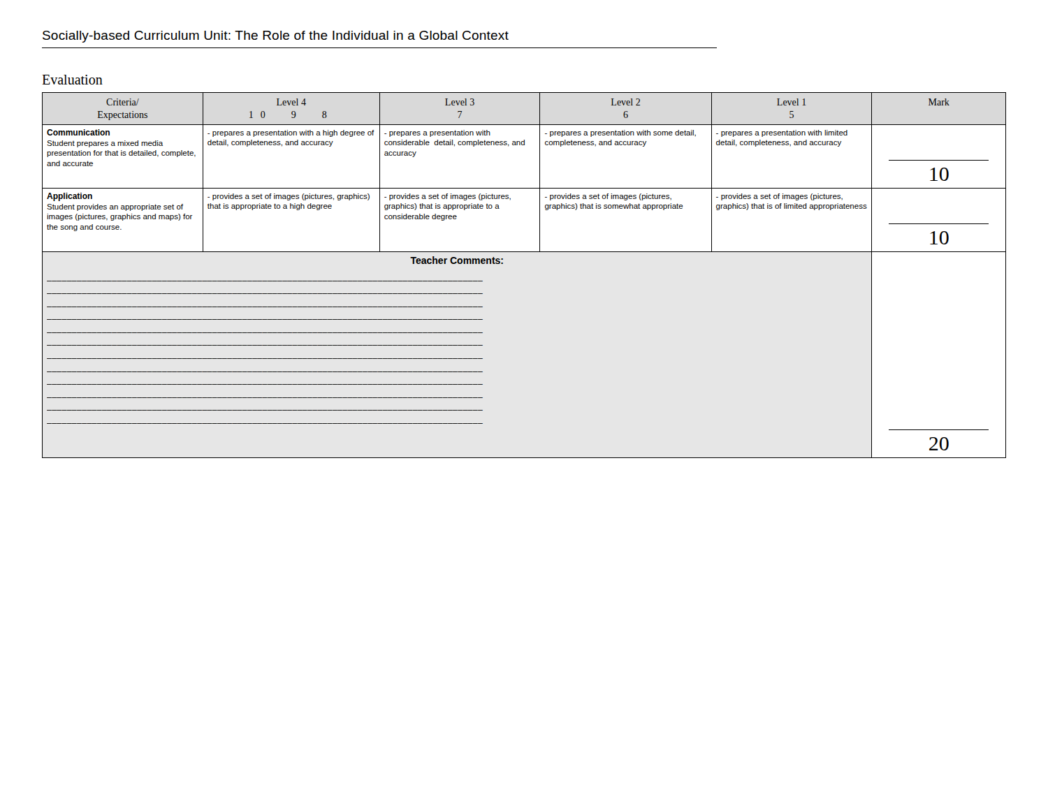Socially-based Curriculum Unit: The Role of the Individual in a Global Context
Evaluation
| Criteria/ Expectations | Level 4 10 9 8 | Level 3 7 | Level 2 6 | Level 1 5 | Mark |
| --- | --- | --- | --- | --- | --- |
| Communication Student prepares a mixed media presentation for that is detailed, complete, and accurate | - prepares a presentation with a high degree of detail, completeness, and accuracy | - prepares a presentation with considerable detail, completeness, and accuracy | - prepares a presentation with some detail, completeness, and accuracy | - prepares a presentation with limited detail, completeness, and accuracy | 10 |
| Application Student provides an appropriate set of images (pictures, graphics and maps) for the song and course. | - provides a set of images (pictures, graphics) that is appropriate to a high degree | - provides a set of images (pictures, graphics) that is appropriate to a considerable degree | - provides a set of images (pictures, graphics) that is somewhat appropriate | - provides a set of images (pictures, graphics) that is of limited appropriateness | 10 |
| Teacher Comments: _______________________________________________________________________________________ _______________________________________________________________________________________ _______________________________________________________________________________________ _______________________________________________________________________________________ _______________________________________________________________________________________ _______________________________________________________________________________________ _______________________________________________________________________________________ _______________________________________________________________________________________ _______________________________________________________________________________________ _______________________________________________________________________________________ _______________________________________________________________________________________ _______________________________________________________________________________________ | 20 |